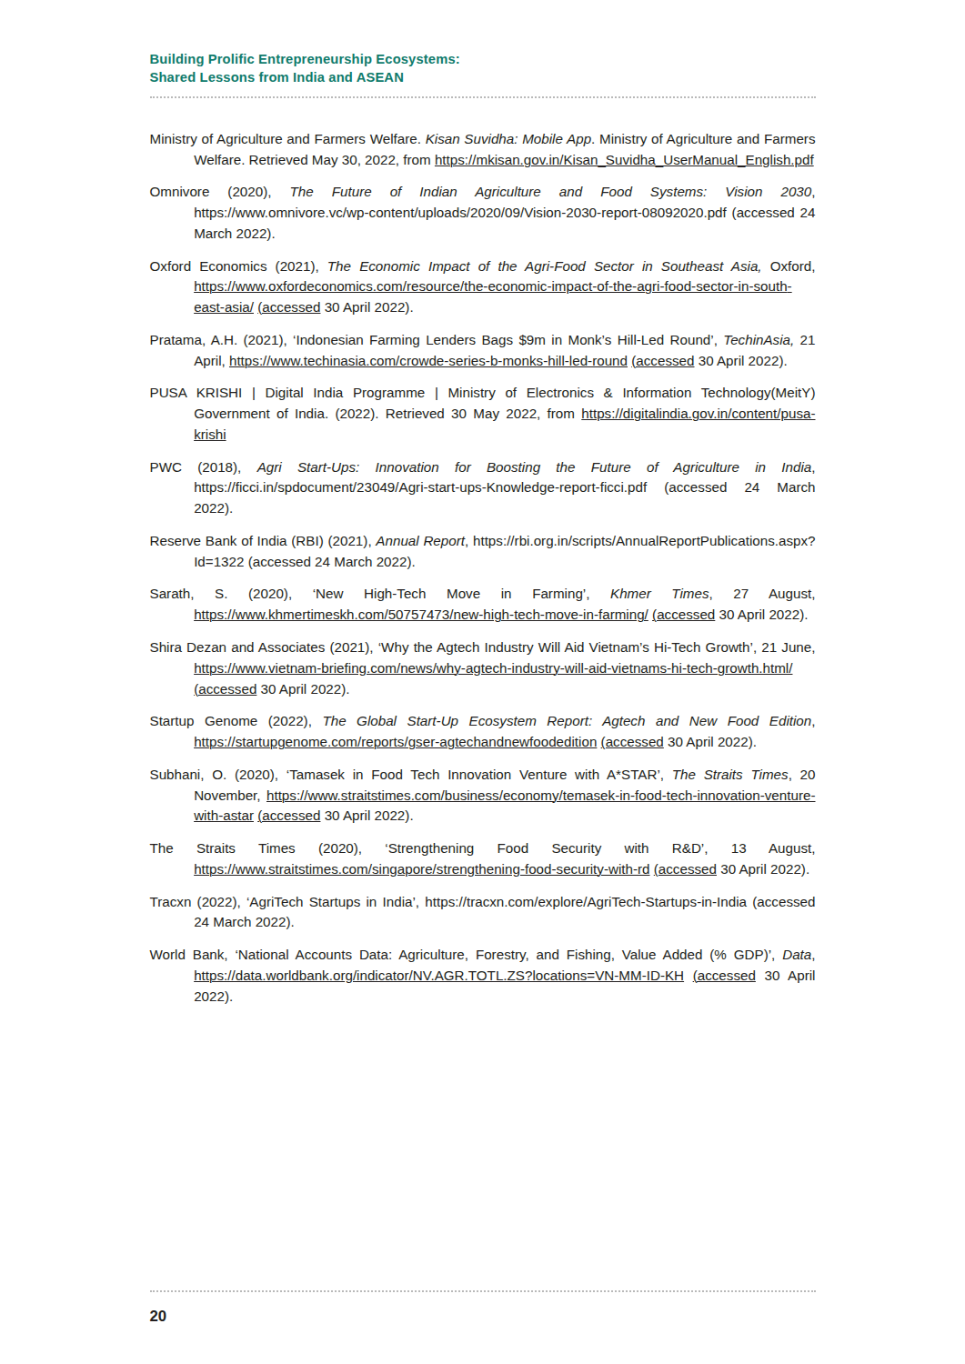Building Prolific Entrepreneurship Ecosystems:
Shared Lessons from India and ASEAN
Ministry of Agriculture and Farmers Welfare. Kisan Suvidha: Mobile App. Ministry of Agriculture and Farmers Welfare. Retrieved May 30, 2022, from https://mkisan.gov.in/Kisan_Suvidha_UserManual_English.pdf
Omnivore (2020), The Future of Indian Agriculture and Food Systems: Vision 2030, https://www.omnivore.vc/wp-content/uploads/2020/09/Vision-2030-report-08092020.pdf (accessed 24 March 2022).
Oxford Economics (2021), The Economic Impact of the Agri-Food Sector in Southeast Asia, Oxford, https://www.oxfordeconomics.com/resource/the-economic-impact-of-the-agri-food-sector-in-southeast-asia/ (accessed 30 April 2022).
Pratama, A.H. (2021), ‘Indonesian Farming Lenders Bags $9m in Monk’s Hill-Led Round’, TechinAsia, 21 April, https://www.techinasia.com/crowde-series-b-monks-hill-led-round (accessed 30 April 2022).
PUSA KRISHI | Digital India Programme | Ministry of Electronics & Information Technology(MeitY) Government of India. (2022). Retrieved 30 May 2022, from https://digitalindia.gov.in/content/pusa-krishi
PWC (2018), Agri Start-Ups: Innovation for Boosting the Future of Agriculture in India, https://ficci.in/spdocument/23049/Agri-start-ups-Knowledge-report-ficci.pdf (accessed 24 March 2022).
Reserve Bank of India (RBI) (2021), Annual Report, https://rbi.org.in/scripts/AnnualReportPublications.aspx?Id=1322 (accessed 24 March 2022).
Sarath, S. (2020), ‘New High-Tech Move in Farming’, Khmer Times, 27 August, https://www.khmertimeskh.com/50757473/new-high-tech-move-in-farming/ (accessed 30 April 2022).
Shira Dezan and Associates (2021), ‘Why the Agtech Industry Will Aid Vietnam’s Hi-Tech Growth’, 21 June, https://www.vietnam-briefing.com/news/why-agtech-industry-will-aid-vietnams-hi-tech-growth.html/ (accessed 30 April 2022).
Startup Genome (2022), The Global Start-Up Ecosystem Report: Agtech and New Food Edition, https://startupgenome.com/reports/gser-agtechandnewfoodedition (accessed 30 April 2022).
Subhani, O. (2020), ‘Tamasek in Food Tech Innovation Venture with A*STAR’, The Straits Times, 20 November, https://www.straitstimes.com/business/economy/temasek-in-food-tech-innovation-venture-with-astar (accessed 30 April 2022).
The Straits Times (2020), ‘Strengthening Food Security with R&D’, 13 August, https://www.straitstimes.com/singapore/strengthening-food-security-with-rd (accessed 30 April 2022).
Tracxn (2022), ‘AgriTech Startups in India’, https://tracxn.com/explore/AgriTech-Startups-in-India (accessed 24 March 2022).
World Bank, ‘National Accounts Data: Agriculture, Forestry, and Fishing, Value Added (% GDP)’, Data, https://data.worldbank.org/indicator/NV.AGR.TOTL.ZS?locations=VN-MM-ID-KH (accessed 30 April 2022).
20